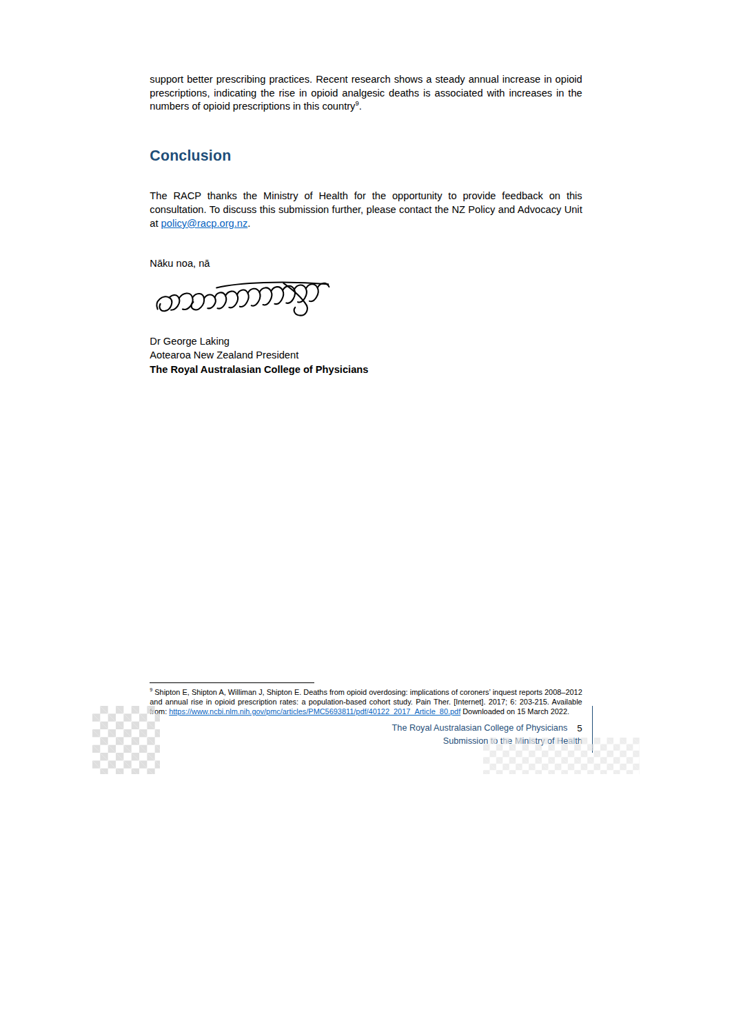support better prescribing practices. Recent research shows a steady annual increase in opioid prescriptions, indicating the rise in opioid analgesic deaths is associated with increases in the numbers of opioid prescriptions in this country9.
Conclusion
The RACP thanks the Ministry of Health for the opportunity to provide feedback on this consultation. To discuss this submission further, please contact the NZ Policy and Advocacy Unit at policy@racp.org.nz.
Nāku noa, nā
Dr George Laking
Aotearoa New Zealand President
The Royal Australasian College of Physicians
9 Shipton E, Shipton A, Williman J, Shipton E. Deaths from opioid overdosing: implications of coroners’ inquest reports 2008–2012 and annual rise in opioid prescription rates: a population-based cohort study. Pain Ther. [Internet]. 2017; 6: 203-215. Available from: https://www.ncbi.nlm.nih.gov/pmc/articles/PMC5693811/pdf/40122_2017_Article_80.pdf Downloaded on 15 March 2022.
The Royal Australasian College of Physicians5
Submission to the Ministry of Health